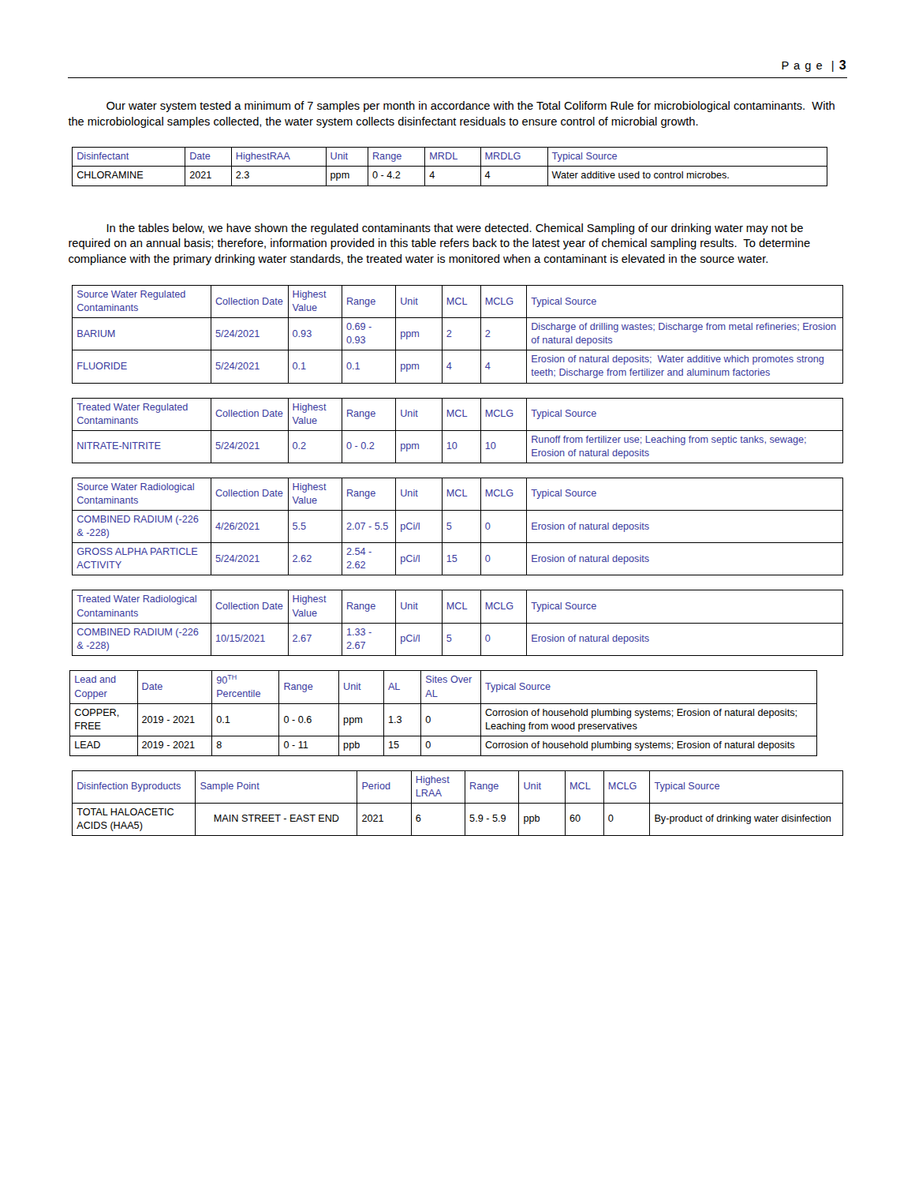P a g e | 3
Our water system tested a minimum of 7 samples per month in accordance with the Total Coliform Rule for microbiological contaminants. With the microbiological samples collected, the water system collects disinfectant residuals to ensure control of microbial growth.
| Disinfectant | Date | HighestRAA | Unit | Range | MRDL | MRDLG | Typical Source |
| --- | --- | --- | --- | --- | --- | --- | --- |
| CHLORAMINE | 2021 | 2.3 | ppm | 0 - 4.2 | 4 | 4 | Water additive used to control microbes. |
In the tables below, we have shown the regulated contaminants that were detected. Chemical Sampling of our drinking water may not be required on an annual basis; therefore, information provided in this table refers back to the latest year of chemical sampling results. To determine compliance with the primary drinking water standards, the treated water is monitored when a contaminant is elevated in the source water.
| Source Water Regulated Contaminants | Collection Date | Highest Value | Range | Unit | MCL | MCLG | Typical Source |
| --- | --- | --- | --- | --- | --- | --- | --- |
| BARIUM | 5/24/2021 | 0.93 | 0.69 - 0.93 | ppm | 2 | 2 | Discharge of drilling wastes; Discharge from metal refineries; Erosion of natural deposits |
| FLUORIDE | 5/24/2021 | 0.1 | 0.1 | ppm | 4 | 4 | Erosion of natural deposits; Water additive which promotes strong teeth; Discharge from fertilizer and aluminum factories |
| Treated Water Regulated Contaminants | Collection Date | Highest Value | Range | Unit | MCL | MCLG | Typical Source |
| --- | --- | --- | --- | --- | --- | --- | --- |
| NITRATE-NITRITE | 5/24/2021 | 0.2 | 0 - 0.2 | ppm | 10 | 10 | Runoff from fertilizer use; Leaching from septic tanks, sewage; Erosion of natural deposits |
| Source Water Radiological Contaminants | Collection Date | Highest Value | Range | Unit | MCL | MCLG | Typical Source |
| --- | --- | --- | --- | --- | --- | --- | --- |
| COMBINED RADIUM (-226 & -228) | 4/26/2021 | 5.5 | 2.07 - 5.5 | pCi/l | 5 | 0 | Erosion of natural deposits |
| GROSS ALPHA PARTICLE ACTIVITY | 5/24/2021 | 2.62 | 2.54 - 2.62 | pCi/l | 15 | 0 | Erosion of natural deposits |
| Treated Water Radiological Contaminants | Collection Date | Highest Value | Range | Unit | MCL | MCLG | Typical Source |
| --- | --- | --- | --- | --- | --- | --- | --- |
| COMBINED RADIUM (-226 & -228) | 10/15/2021 | 2.67 | 1.33 - 2.67 | pCi/l | 5 | 0 | Erosion of natural deposits |
| Lead and Copper | Date | 90 TH Percentile | Range | Unit | AL | Sites Over AL | Typical Source |
| --- | --- | --- | --- | --- | --- | --- | --- |
| COPPER, FREE | 2019 - 2021 | 0.1 | 0 - 0.6 | ppm | 1.3 | 0 | Corrosion of household plumbing systems; Erosion of natural deposits; Leaching from wood preservatives |
| LEAD | 2019 - 2021 | 8 | 0 - 11 | ppb | 15 | 0 | Corrosion of household plumbing systems; Erosion of natural deposits |
| Disinfection Byproducts | Sample Point | Period | Highest LRAA | Range | Unit | MCL | MCLG | Typical Source |
| --- | --- | --- | --- | --- | --- | --- | --- | --- |
| TOTAL HALOACETIC ACIDS (HAA5) | MAIN STREET - EAST END | 2021 | 6 | 5.9 - 5.9 | ppb | 60 | 0 | By-product of drinking water disinfection |